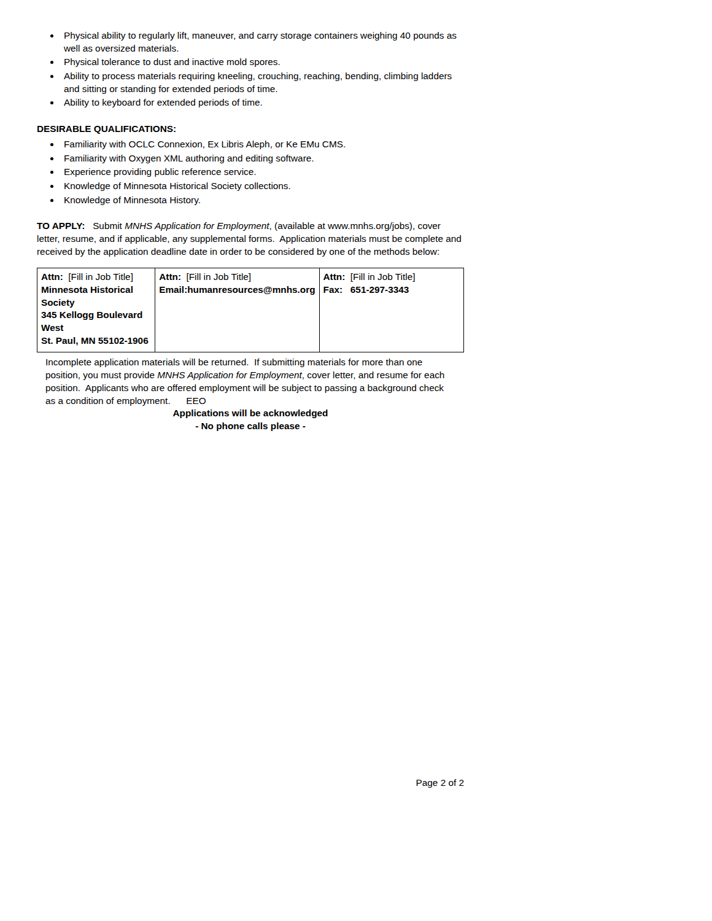Physical ability to regularly lift, maneuver, and carry storage containers weighing 40 pounds as well as oversized materials.
Physical tolerance to dust and inactive mold spores.
Ability to process materials requiring kneeling, crouching, reaching, bending, climbing ladders and sitting or standing for extended periods of time.
Ability to keyboard for extended periods of time.
DESIRABLE QUALIFICATIONS:
Familiarity with OCLC Connexion, Ex Libris Aleph, or Ke EMu CMS.
Familiarity with Oxygen XML authoring and editing software.
Experience providing public reference service.
Knowledge of Minnesota Historical Society collections.
Knowledge of Minnesota History.
TO APPLY: Submit MNHS Application for Employment, (available at www.mnhs.org/jobs), cover letter, resume, and if applicable, any supplemental forms. Application materials must be complete and received by the application deadline date in order to be considered by one of the methods below:
| Attn: [Fill in Job Title] Minnesota Historical Society 345 Kellogg Boulevard West St. Paul, MN 55102-1906 | Attn: [Fill in Job Title] Email:humanresources@mnhs.org | Attn: [Fill in Job Title] Fax: 651-297-3343 |
Incomplete application materials will be returned. If submitting materials for more than one position, you must provide MNHS Application for Employment, cover letter, and resume for each position. Applicants who are offered employment will be subject to passing a background check as a condition of employment. EEO
Applications will be acknowledged
- No phone calls please -
Page 2 of 2